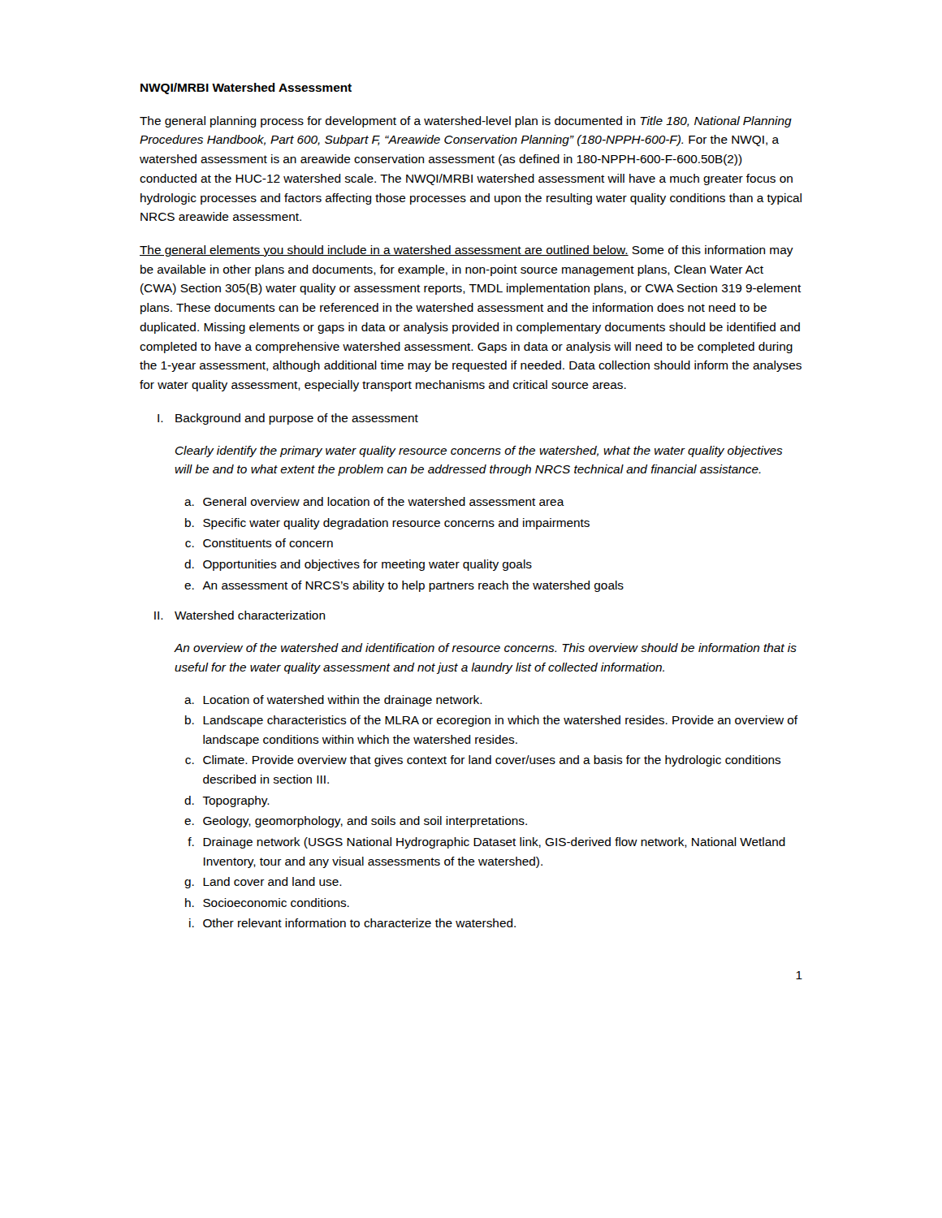NWQI/MRBI Watershed Assessment
The general planning process for development of a watershed-level plan is documented in Title 180, National Planning Procedures Handbook, Part 600, Subpart F, “Areawide Conservation Planning” (180-NPPH-600-F). For the NWQI, a watershed assessment is an areawide conservation assessment (as defined in 180-NPPH-600-F-600.50B(2)) conducted at the HUC-12 watershed scale. The NWQI/MRBI watershed assessment will have a much greater focus on hydrologic processes and factors affecting those processes and upon the resulting water quality conditions than a typical NRCS areawide assessment.
The general elements you should include in a watershed assessment are outlined below. Some of this information may be available in other plans and documents, for example, in non-point source management plans, Clean Water Act (CWA) Section 305(B) water quality or assessment reports, TMDL implementation plans, or CWA Section 319 9-element plans. These documents can be referenced in the watershed assessment and the information does not need to be duplicated. Missing elements or gaps in data or analysis provided in complementary documents should be identified and completed to have a comprehensive watershed assessment. Gaps in data or analysis will need to be completed during the 1-year assessment, although additional time may be requested if needed. Data collection should inform the analyses for water quality assessment, especially transport mechanisms and critical source areas.
Background and purpose of the assessment
Clearly identify the primary water quality resource concerns of the watershed, what the water quality objectives will be and to what extent the problem can be addressed through NRCS technical and financial assistance.
General overview and location of the watershed assessment area
Specific water quality degradation resource concerns and impairments
Constituents of concern
Opportunities and objectives for meeting water quality goals
An assessment of NRCS’s ability to help partners reach the watershed goals
Watershed characterization
An overview of the watershed and identification of resource concerns. This overview should be information that is useful for the water quality assessment and not just a laundry list of collected information.
Location of watershed within the drainage network.
Landscape characteristics of the MLRA or ecoregion in which the watershed resides. Provide an overview of landscape conditions within which the watershed resides.
Climate. Provide overview that gives context for land cover/uses and a basis for the hydrologic conditions described in section III.
Topography.
Geology, geomorphology, and soils and soil interpretations.
Drainage network (USGS National Hydrographic Dataset link, GIS-derived flow network, National Wetland Inventory, tour and any visual assessments of the watershed).
Land cover and land use.
Socioeconomic conditions.
Other relevant information to characterize the watershed.
1